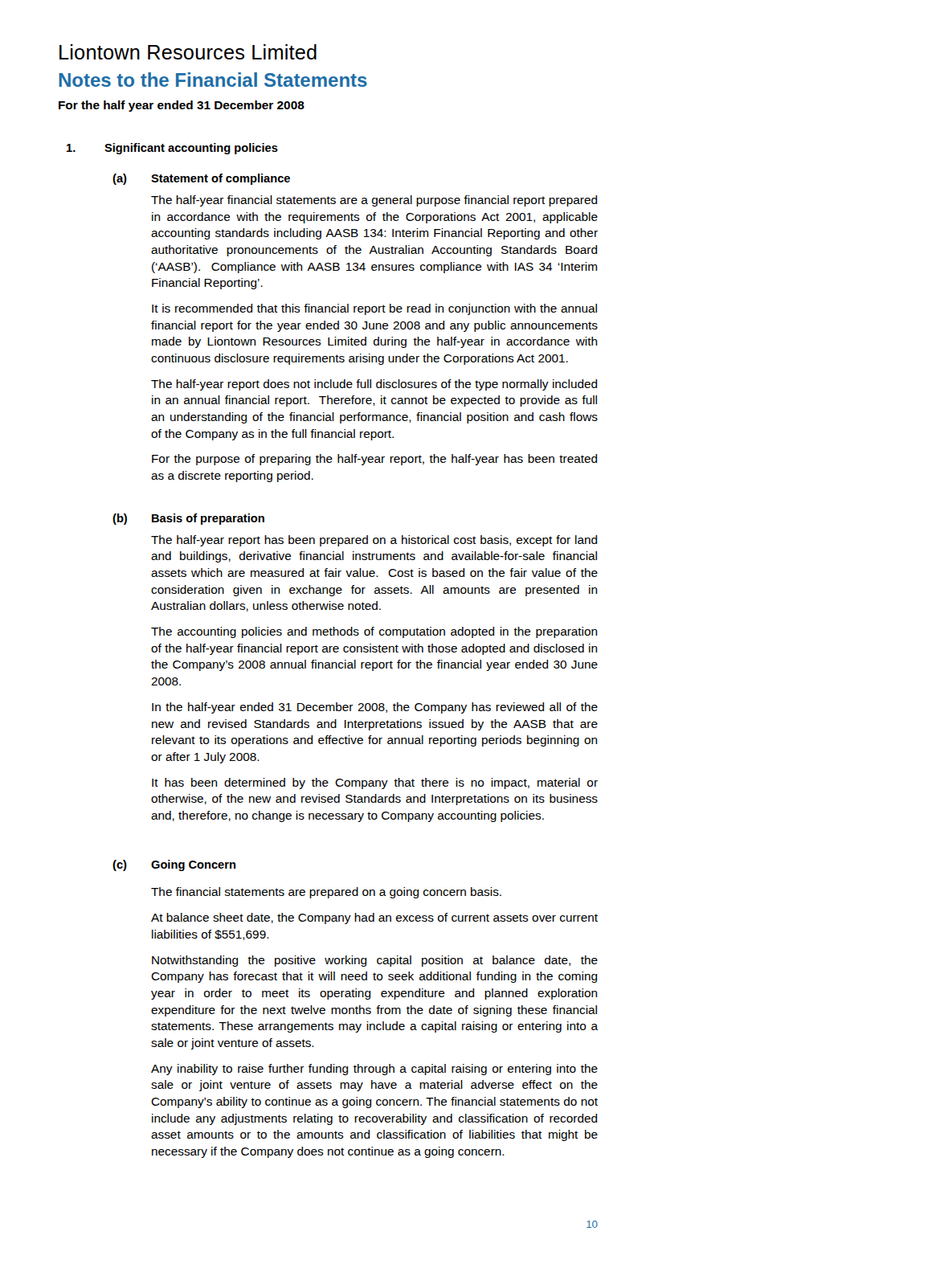Liontown Resources Limited
Notes to the Financial Statements
For the half year ended 31 December 2008
1.
Significant accounting policies
(a)
Statement of compliance
The half-year financial statements are a general purpose financial report prepared in accordance with the requirements of the Corporations Act 2001, applicable accounting standards including AASB 134: Interim Financial Reporting and other authoritative pronouncements of the Australian Accounting Standards Board (‘AASB’). Compliance with AASB 134 ensures compliance with IAS 34 ‘Interim Financial Reporting’.
It is recommended that this financial report be read in conjunction with the annual financial report for the year ended 30 June 2008 and any public announcements made by Liontown Resources Limited during the half-year in accordance with continuous disclosure requirements arising under the Corporations Act 2001.
The half-year report does not include full disclosures of the type normally included in an annual financial report. Therefore, it cannot be expected to provide as full an understanding of the financial performance, financial position and cash flows of the Company as in the full financial report.
For the purpose of preparing the half-year report, the half-year has been treated as a discrete reporting period.
(b)
Basis of preparation
The half-year report has been prepared on a historical cost basis, except for land and buildings, derivative financial instruments and available-for-sale financial assets which are measured at fair value. Cost is based on the fair value of the consideration given in exchange for assets. All amounts are presented in Australian dollars, unless otherwise noted.
The accounting policies and methods of computation adopted in the preparation of the half-year financial report are consistent with those adopted and disclosed in the Company’s 2008 annual financial report for the financial year ended 30 June 2008.
In the half-year ended 31 December 2008, the Company has reviewed all of the new and revised Standards and Interpretations issued by the AASB that are relevant to its operations and effective for annual reporting periods beginning on or after 1 July 2008.
It has been determined by the Company that there is no impact, material or otherwise, of the new and revised Standards and Interpretations on its business and, therefore, no change is necessary to Company accounting policies.
(c)
Going Concern
The financial statements are prepared on a going concern basis.
At balance sheet date, the Company had an excess of current assets over current liabilities of $551,699.
Notwithstanding the positive working capital position at balance date, the Company has forecast that it will need to seek additional funding in the coming year in order to meet its operating expenditure and planned exploration expenditure for the next twelve months from the date of signing these financial statements. These arrangements may include a capital raising or entering into a sale or joint venture of assets.
Any inability to raise further funding through a capital raising or entering into the sale or joint venture of assets may have a material adverse effect on the Company’s ability to continue as a going concern. The financial statements do not include any adjustments relating to recoverability and classification of recorded asset amounts or to the amounts and classification of liabilities that might be necessary if the Company does not continue as a going concern.
10